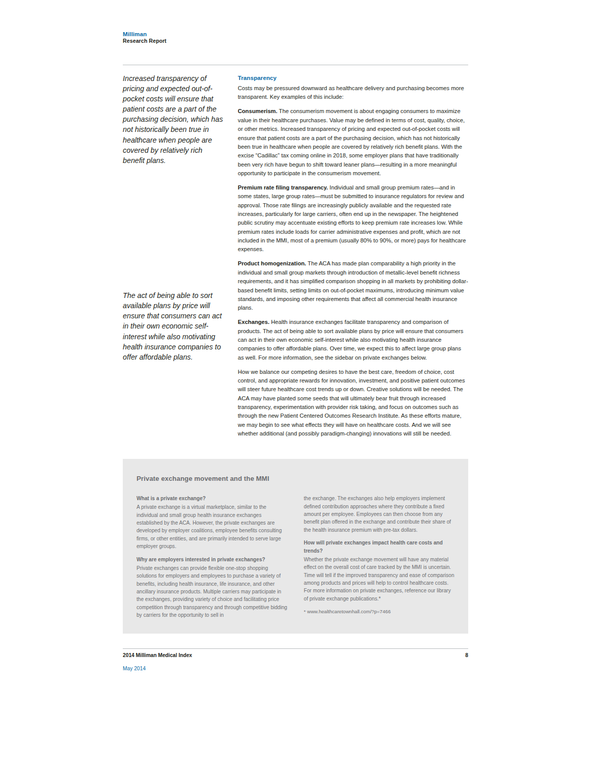Milliman
Research Report
Increased transparency of pricing and expected out-of-pocket costs will ensure that patient costs are a part of the purchasing decision, which has not historically been true in healthcare when people are covered by relatively rich benefit plans.
The act of being able to sort available plans by price will ensure that consumers can act in their own economic self-interest while also motivating health insurance companies to offer affordable plans.
Transparency
Costs may be pressured downward as healthcare delivery and purchasing becomes more transparent. Key examples of this include:
Consumerism. The consumerism movement is about engaging consumers to maximize value in their healthcare purchases. Value may be defined in terms of cost, quality, choice, or other metrics. Increased transparency of pricing and expected out-of-pocket costs will ensure that patient costs are a part of the purchasing decision, which has not historically been true in healthcare when people are covered by relatively rich benefit plans. With the excise “Cadillac” tax coming online in 2018, some employer plans that have traditionally been very rich have begun to shift toward leaner plans—resulting in a more meaningful opportunity to participate in the consumerism movement.
Premium rate filing transparency. Individual and small group premium rates—and in some states, large group rates—must be submitted to insurance regulators for review and approval. Those rate filings are increasingly publicly available and the requested rate increases, particularly for large carriers, often end up in the newspaper. The heightened public scrutiny may accentuate existing efforts to keep premium rate increases low. While premium rates include loads for carrier administrative expenses and profit, which are not included in the MMI, most of a premium (usually 80% to 90%, or more) pays for healthcare expenses.
Product homogenization. The ACA has made plan comparability a high priority in the individual and small group markets through introduction of metallic-level benefit richness requirements, and it has simplified comparison shopping in all markets by prohibiting dollar-based benefit limits, setting limits on out-of-pocket maximums, introducing minimum value standards, and imposing other requirements that affect all commercial health insurance plans.
Exchanges. Health insurance exchanges facilitate transparency and comparison of products. The act of being able to sort available plans by price will ensure that consumers can act in their own economic self-interest while also motivating health insurance companies to offer affordable plans. Over time, we expect this to affect large group plans as well. For more information, see the sidebar on private exchanges below.
How we balance our competing desires to have the best care, freedom of choice, cost control, and appropriate rewards for innovation, investment, and positive patient outcomes will steer future healthcare cost trends up or down. Creative solutions will be needed. The ACA may have planted some seeds that will ultimately bear fruit through increased transparency, experimentation with provider risk taking, and focus on outcomes such as through the new Patient Centered Outcomes Research Institute. As these efforts mature, we may begin to see what effects they will have on healthcare costs. And we will see whether additional (and possibly paradigm-changing) innovations will still be needed.
Private exchange movement and the MMI
What is a private exchange?
A private exchange is a virtual marketplace, similar to the individual and small group health insurance exchanges established by the ACA. However, the private exchanges are developed by employer coalitions, employee benefits consulting firms, or other entities, and are primarily intended to serve large employer groups.
Why are employers interested in private exchanges?
Private exchanges can provide flexible one-stop shopping solutions for employers and employees to purchase a variety of benefits, including health insurance, life insurance, and other ancillary insurance products. Multiple carriers may participate in the exchanges, providing variety of choice and facilitating price competition through transparency and through competitive bidding by carriers for the opportunity to sell in
the exchange. The exchanges also help employers implement defined contribution approaches where they contribute a fixed amount per employee. Employees can then choose from any benefit plan offered in the exchange and contribute their share of the health insurance premium with pre-tax dollars.
How will private exchanges impact health care costs and trends?
Whether the private exchange movement will have any material effect on the overall cost of care tracked by the MMI is uncertain. Time will tell if the improved transparency and ease of comparison among products and prices will help to control healthcare costs. For more information on private exchanges, reference our library of private exchange publications.*
* www.healthcaretownhall.com/?p=7466
2014 Milliman Medical Index 8
May 2014